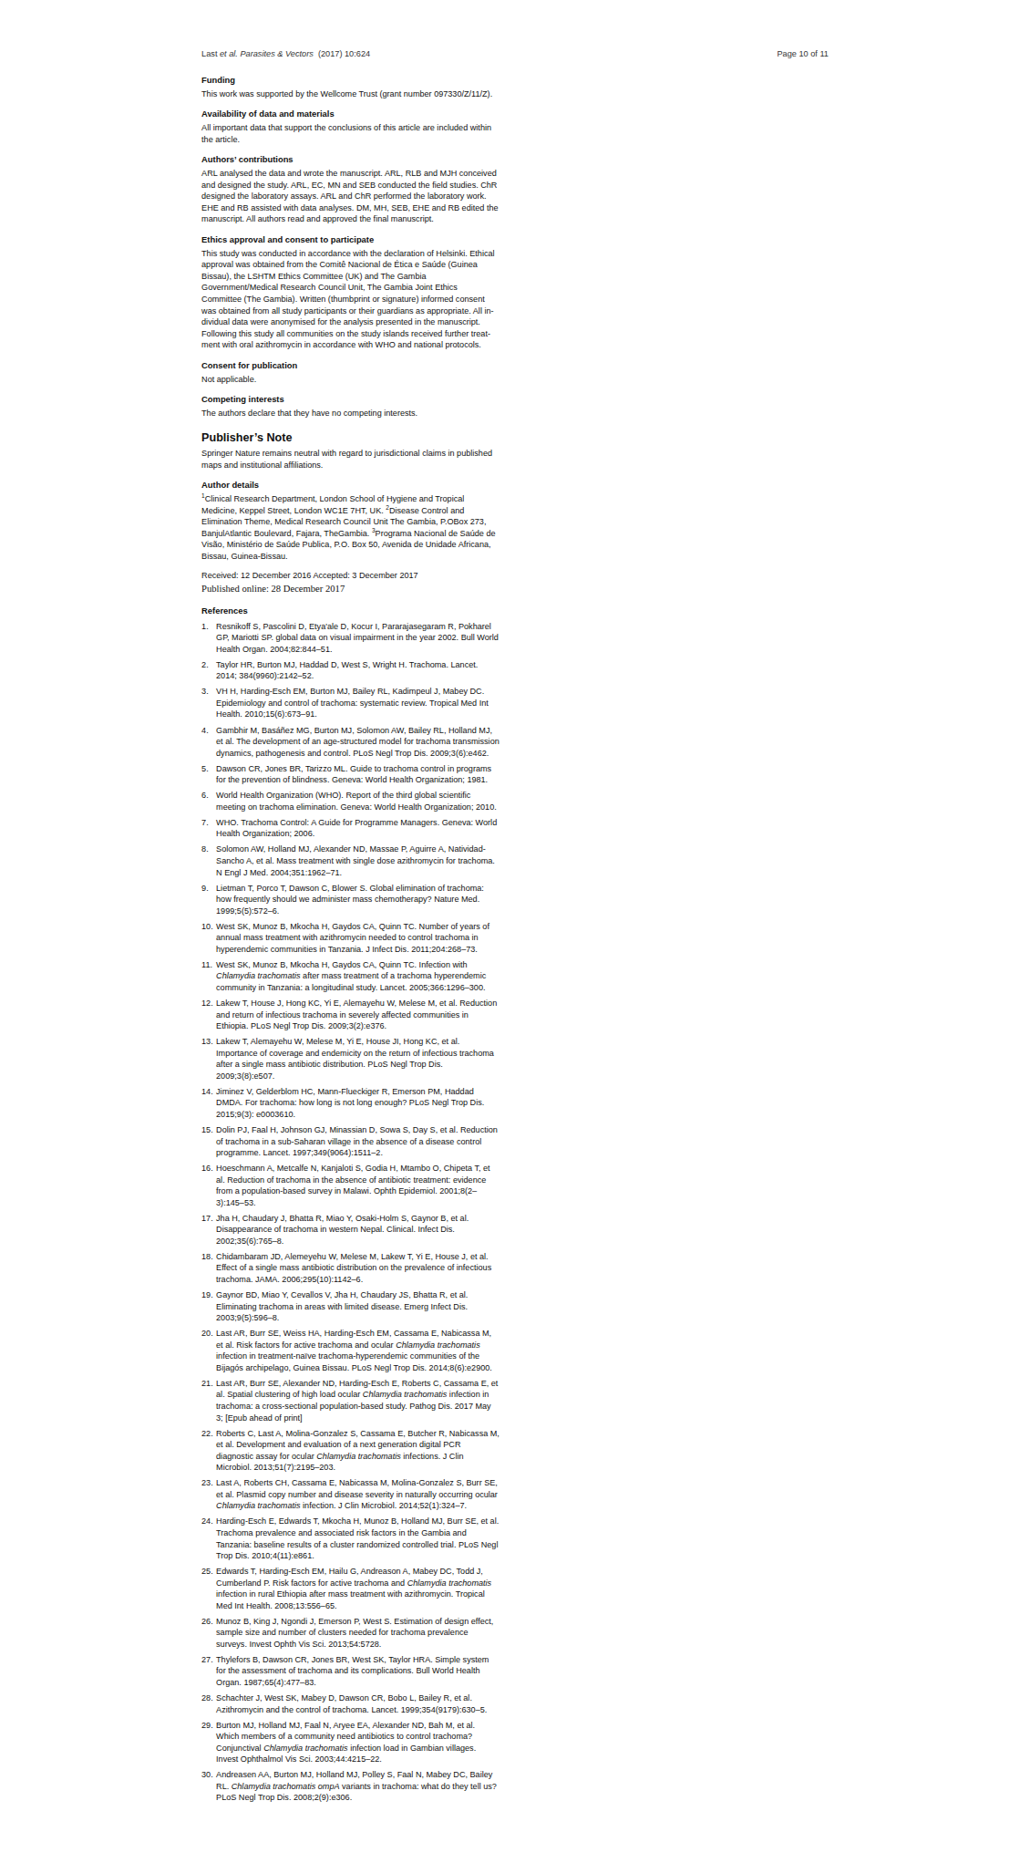Last et al. Parasites & Vectors (2017) 10:624
Page 10 of 11
Funding
This work was supported by the Wellcome Trust (grant number 097330/Z/11/Z).
Availability of data and materials
All important data that support the conclusions of this article are included within the article.
Authors’ contributions
ARL analysed the data and wrote the manuscript. ARL, RLB and MJH conceived and designed the study. ARL, EC, MN and SEB conducted the field studies. ChR designed the laboratory assays. ARL and ChR performed the laboratory work. EHE and RB assisted with data analyses. DM, MH, SEB, EHE and RB edited the manuscript. All authors read and approved the final manuscript.
Ethics approval and consent to participate
This study was conducted in accordance with the declaration of Helsinki. Ethical approval was obtained from the Comitê Nacional de Ética e Saúde (Guinea Bissau), the LSHTM Ethics Committee (UK) and The Gambia Government/Medical Research Council Unit, The Gambia Joint Ethics Committee (The Gambia). Written (thumbprint or signature) informed consent was obtained from all study participants or their guardians as appropriate. All individual data were anonymised for the analysis presented in the manuscript. Following this study all communities on the study islands received further treatment with oral azithromycin in accordance with WHO and national protocols.
Consent for publication
Not applicable.
Competing interests
The authors declare that they have no competing interests.
Publisher’s Note
Springer Nature remains neutral with regard to jurisdictional claims in published maps and institutional affiliations.
Author details
1Clinical Research Department, London School of Hygiene and Tropical Medicine, Keppel Street, London WC1E 7HT, UK. 2Disease Control and Elimination Theme, Medical Research Council Unit The Gambia, P.OBox 273, BanjulAtlantic Boulevard, Fajara, TheGambia. 3Programa Nacional de Saúde de Visão, Ministério de Saúde Publica, P.O. Box 50, Avenida de Unidade Africana, Bissau, Guinea-Bissau.
Received: 12 December 2016 Accepted: 3 December 2017
Published online: 28 December 2017
References
Resnikoff S, Pascolini D, Etya'ale D, Kocur I, Pararajasegaram R, Pokharel GP, Mariotti SP. global data on visual impairment in the year 2002. Bull World Health Organ. 2004;82:844–51.
Taylor HR, Burton MJ, Haddad D, West S, Wright H. Trachoma. Lancet. 2014; 384(9960):2142–52.
VH H, Harding-Esch EM, Burton MJ, Bailey RL, Kadimpeul J, Mabey DC. Epidemiology and control of trachoma: systematic review. Tropical Med Int Health. 2010;15(6):673–91.
Gambhir M, Basáñez MG, Burton MJ, Solomon AW, Bailey RL, Holland MJ, et al. The development of an age-structured model for trachoma transmission dynamics, pathogenesis and control. PLoS Negl Trop Dis. 2009;3(6):e462.
Dawson CR, Jones BR, Tarizzo ML. Guide to trachoma control in programs for the prevention of blindness. Geneva: World Health Organization; 1981.
World Health Organization (WHO). Report of the third global scientific meeting on trachoma elimination. Geneva: World Health Organization; 2010.
WHO. Trachoma Control: A Guide for Programme Managers. Geneva: World Health Organization; 2006.
Solomon AW, Holland MJ, Alexander ND, Massae P, Aguirre A, Natividad-Sancho A, et al. Mass treatment with single dose azithromycin for trachoma. N Engl J Med. 2004;351:1962–71.
Lietman T, Porco T, Dawson C, Blower S. Global elimination of trachoma: how frequently should we administer mass chemotherapy? Nature Med. 1999;5(5):572–6.
West SK, Munoz B, Mkocha H, Gaydos CA, Quinn TC. Number of years of annual mass treatment with azithromycin needed to control trachoma in hyperendemic communities in Tanzania. J Infect Dis. 2011;204:268–73.
West SK, Munoz B, Mkocha H, Gaydos CA, Quinn TC. Infection with Chlamydia trachomatis after mass treatment of a trachoma hyperendemic community in Tanzania: a longitudinal study. Lancet. 2005;366:1296–300.
Lakew T, House J, Hong KC, Yi E, Alemayehu W, Melese M, et al. Reduction and return of infectious trachoma in severely affected communities in Ethiopia. PLoS Negl Trop Dis. 2009;3(2):e376.
Lakew T, Alemayehu W, Melese M, Yi E, House JI, Hong KC, et al. Importance of coverage and endemicity on the return of infectious trachoma after a single mass antibiotic distribution. PLoS Negl Trop Dis. 2009;3(8):e507.
Jiminez V, Gelderblom HC, Mann-Flueckiger R, Emerson PM, Haddad DMDA. For trachoma: how long is not long enough? PLoS Negl Trop Dis. 2015;9(3): e0003610.
Dolin PJ, Faal H, Johnson GJ, Minassian D, Sowa S, Day S, et al. Reduction of trachoma in a sub-Saharan village in the absence of a disease control programme. Lancet. 1997;349(9064):1511–2.
Hoeschmann A, Metcalfe N, Kanjaloti S, Godia H, Mtambo O, Chipeta T, et al. Reduction of trachoma in the absence of antibiotic treatment: evidence from a population-based survey in Malawi. Ophth Epidemiol. 2001;8(2–3):145–53.
Jha H, Chaudary J, Bhatta R, Miao Y, Osaki-Holm S, Gaynor B, et al. Disappearance of trachoma in western Nepal. Clinical. Infect Dis. 2002;35(6):765–8.
Chidambaram JD, Alemeyehu W, Melese M, Lakew T, Yi E, House J, et al. Effect of a single mass antibiotic distribution on the prevalence of infectious trachoma. JAMA. 2006;295(10):1142–6.
Gaynor BD, Miao Y, Cevallos V, Jha H, Chaudary JS, Bhatta R, et al. Eliminating trachoma in areas with limited disease. Emerg Infect Dis. 2003;9(5):596–8.
Last AR, Burr SE, Weiss HA, Harding-Esch EM, Cassama E, Nabicassa M, et al. Risk factors for active trachoma and ocular Chlamydia trachomatis infection in treatment-naïve trachoma-hyperendemic communities of the Bijagós archipelago, Guinea Bissau. PLoS Negl Trop Dis. 2014;8(6):e2900.
Last AR, Burr SE, Alexander ND, Harding-Esch E, Roberts C, Cassama E, et al. Spatial clustering of high load ocular Chlamydia trachomatis infection in trachoma: a cross-sectional population-based study. Pathog Dis. 2017 May 3; [Epub ahead of print]
Roberts C, Last A, Molina-Gonzalez S, Cassama E, Butcher R, Nabicassa M, et al. Development and evaluation of a next generation digital PCR diagnostic assay for ocular Chlamydia trachomatis infections. J Clin Microbiol. 2013;51(7):2195–203.
Last A, Roberts CH, Cassama E, Nabicassa M, Molina-Gonzalez S, Burr SE, et al. Plasmid copy number and disease severity in naturally occurring ocular Chlamydia trachomatis infection. J Clin Microbiol. 2014;52(1):324–7.
Harding-Esch E, Edwards T, Mkocha H, Munoz B, Holland MJ, Burr SE, et al. Trachoma prevalence and associated risk factors in the Gambia and Tanzania: baseline results of a cluster randomized controlled trial. PLoS Negl Trop Dis. 2010;4(11):e861.
Edwards T, Harding-Esch EM, Hailu G, Andreason A, Mabey DC, Todd J, Cumberland P. Risk factors for active trachoma and Chlamydia trachomatis infection in rural Ethiopia after mass treatment with azithromycin. Tropical Med Int Health. 2008;13:556–65.
Munoz B, King J, Ngondi J, Emerson P, West S. Estimation of design effect, sample size and number of clusters needed for trachoma prevalence surveys. Invest Ophth Vis Sci. 2013;54:5728.
Thylefors B, Dawson CR, Jones BR, West SK, Taylor HRA. Simple system for the assessment of trachoma and its complications. Bull World Health Organ. 1987;65(4):477–83.
Schachter J, West SK, Mabey D, Dawson CR, Bobo L, Bailey R, et al. Azithromycin and the control of trachoma. Lancet. 1999;354(9179):630–5.
Burton MJ, Holland MJ, Faal N, Aryee EA, Alexander ND, Bah M, et al. Which members of a community need antibiotics to control trachoma? Conjunctival Chlamydia trachomatis infection load in Gambian villages. Invest Ophthalmol Vis Sci. 2003;44:4215–22.
Andreasen AA, Burton MJ, Holland MJ, Polley S, Faal N, Mabey DC, Bailey RL. Chlamydia trachomatis ompA variants in trachoma: what do they tell us? PLoS Negl Trop Dis. 2008;2(9):e306.